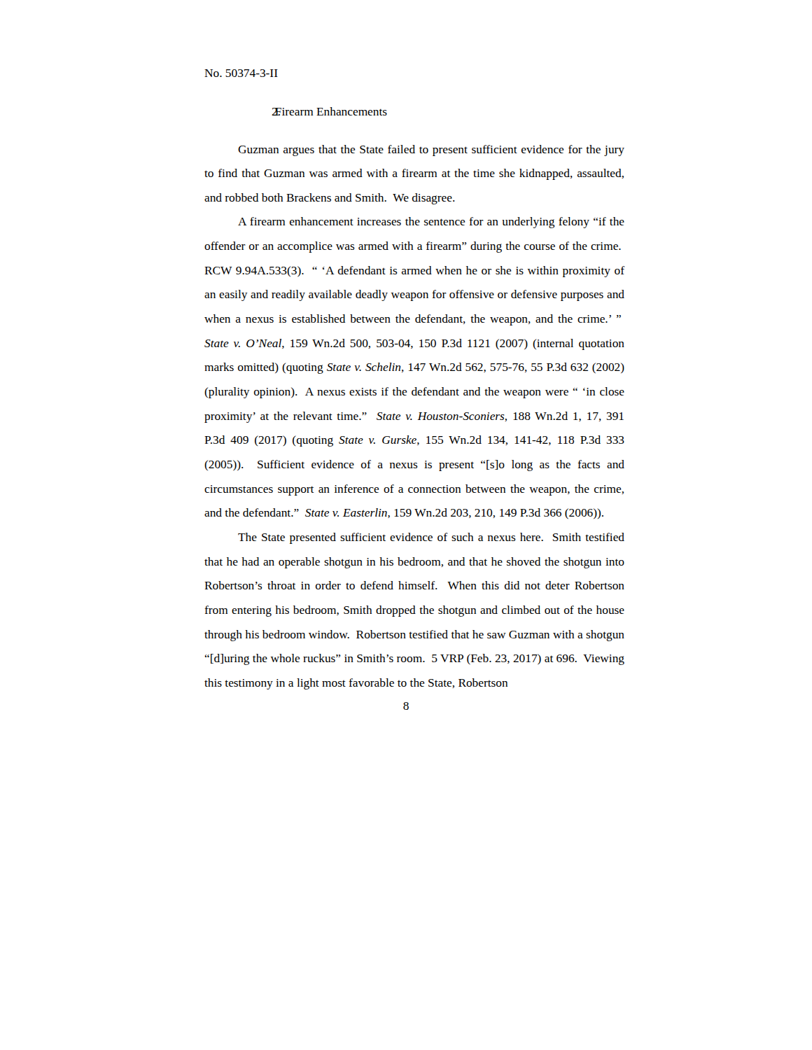No. 50374-3-II
2. Firearm Enhancements
Guzman argues that the State failed to present sufficient evidence for the jury to find that Guzman was armed with a firearm at the time she kidnapped, assaulted, and robbed both Brackens and Smith. We disagree.
A firearm enhancement increases the sentence for an underlying felony “if the offender or an accomplice was armed with a firearm” during the course of the crime. RCW 9.94A.533(3). “ ‘A defendant is armed when he or she is within proximity of an easily and readily available deadly weapon for offensive or defensive purposes and when a nexus is established between the defendant, the weapon, and the crime.’ ” State v. O’Neal, 159 Wn.2d 500, 503-04, 150 P.3d 1121 (2007) (internal quotation marks omitted) (quoting State v. Schelin, 147 Wn.2d 562, 575-76, 55 P.3d 632 (2002) (plurality opinion). A nexus exists if the defendant and the weapon were “ ‘in close proximity’ at the relevant time.” State v. Houston-Sconiers, 188 Wn.2d 1, 17, 391 P.3d 409 (2017) (quoting State v. Gurske, 155 Wn.2d 134, 141-42, 118 P.3d 333 (2005)). Sufficient evidence of a nexus is present “[s]o long as the facts and circumstances support an inference of a connection between the weapon, the crime, and the defendant.” State v. Easterlin, 159 Wn.2d 203, 210, 149 P.3d 366 (2006)).
The State presented sufficient evidence of such a nexus here. Smith testified that he had an operable shotgun in his bedroom, and that he shoved the shotgun into Robertson’s throat in order to defend himself. When this did not deter Robertson from entering his bedroom, Smith dropped the shotgun and climbed out of the house through his bedroom window. Robertson testified that he saw Guzman with a shotgun “[d]uring the whole ruckus” in Smith’s room. 5 VRP (Feb. 23, 2017) at 696. Viewing this testimony in a light most favorable to the State, Robertson
8